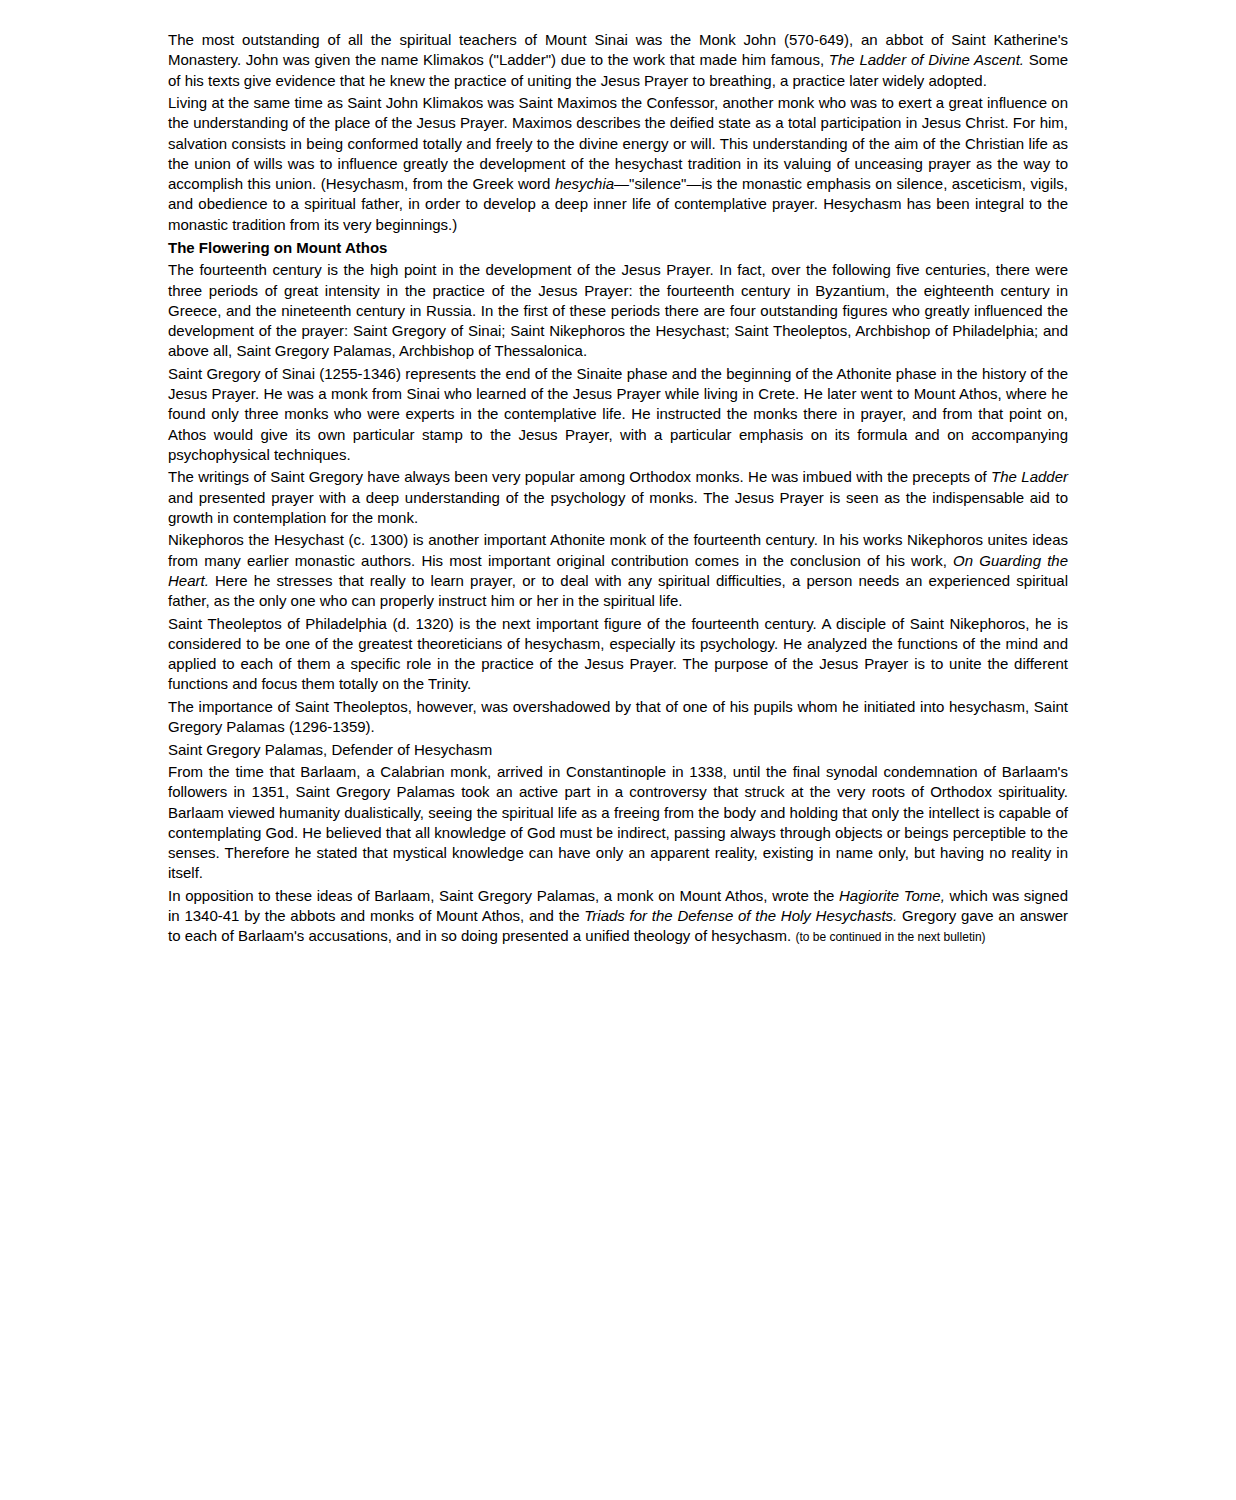The most outstanding of all the spiritual teachers of Mount Sinai was the Monk John (570-649), an abbot of Saint Katherine's Monastery. John was given the name Klimakos ("Ladder") due to the work that made him famous, The Ladder of Divine Ascent. Some of his texts give evidence that he knew the practice of uniting the Jesus Prayer to breathing, a practice later widely adopted.
Living at the same time as Saint John Klimakos was Saint Maximos the Confessor, another monk who was to exert a great influence on the understanding of the place of the Jesus Prayer. Maximos describes the deified state as a total participation in Jesus Christ. For him, salvation consists in being conformed totally and freely to the divine energy or will. This understanding of the aim of the Christian life as the union of wills was to influence greatly the development of the hesychast tradition in its valuing of unceasing prayer as the way to accomplish this union. (Hesychasm, from the Greek word hesychia—"silence"—is the monastic emphasis on silence, asceticism, vigils, and obedience to a spiritual father, in order to develop a deep inner life of contemplative prayer. Hesychasm has been integral to the monastic tradition from its very beginnings.)
The Flowering on Mount Athos
The fourteenth century is the high point in the development of the Jesus Prayer. In fact, over the following five centuries, there were three periods of great intensity in the practice of the Jesus Prayer: the fourteenth century in Byzantium, the eighteenth century in Greece, and the nineteenth century in Russia. In the first of these periods there are four outstanding figures who greatly influenced the development of the prayer: Saint Gregory of Sinai; Saint Nikephoros the Hesychast; Saint Theoleptos, Archbishop of Philadelphia; and above all, Saint Gregory Palamas, Archbishop of Thessalonica.
Saint Gregory of Sinai (1255-1346) represents the end of the Sinaite phase and the beginning of the Athonite phase in the history of the Jesus Prayer. He was a monk from Sinai who learned of the Jesus Prayer while living in Crete. He later went to Mount Athos, where he found only three monks who were experts in the contemplative life. He instructed the monks there in prayer, and from that point on, Athos would give its own particular stamp to the Jesus Prayer, with a particular emphasis on its formula and on accompanying psychophysical techniques.
The writings of Saint Gregory have always been very popular among Orthodox monks. He was imbued with the precepts of The Ladder and presented prayer with a deep understanding of the psychology of monks. The Jesus Prayer is seen as the indispensable aid to growth in contemplation for the monk.
Nikephoros the Hesychast (c. 1300) is another important Athonite monk of the fourteenth century. In his works Nikephoros unites ideas from many earlier monastic authors. His most important original contribution comes in the conclusion of his work, On Guarding the Heart. Here he stresses that really to learn prayer, or to deal with any spiritual difficulties, a person needs an experienced spiritual father, as the only one who can properly instruct him or her in the spiritual life.
Saint Theoleptos of Philadelphia (d. 1320) is the next important figure of the fourteenth century. A disciple of Saint Nikephoros, he is considered to be one of the greatest theoreticians of hesychasm, especially its psychology. He analyzed the functions of the mind and applied to each of them a specific role in the practice of the Jesus Prayer. The purpose of the Jesus Prayer is to unite the different functions and focus them totally on the Trinity.
The importance of Saint Theoleptos, however, was overshadowed by that of one of his pupils whom he initiated into hesychasm, Saint Gregory Palamas (1296-1359).
Saint Gregory Palamas, Defender of Hesychasm
From the time that Barlaam, a Calabrian monk, arrived in Constantinople in 1338, until the final synodal condemnation of Barlaam's followers in 1351, Saint Gregory Palamas took an active part in a controversy that struck at the very roots of Orthodox spirituality. Barlaam viewed humanity dualistically, seeing the spiritual life as a freeing from the body and holding that only the intellect is capable of contemplating God. He believed that all knowledge of God must be indirect, passing always through objects or beings perceptible to the senses. Therefore he stated that mystical knowledge can have only an apparent reality, existing in name only, but having no reality in itself.
In opposition to these ideas of Barlaam, Saint Gregory Palamas, a monk on Mount Athos, wrote the Hagiorite Tome, which was signed in 1340-41 by the abbots and monks of Mount Athos, and the Triads for the Defense of the Holy Hesychasts. Gregory gave an answer to each of Barlaam's accusations, and in so doing presented a unified theology of hesychasm. (to be continued in the next bulletin)